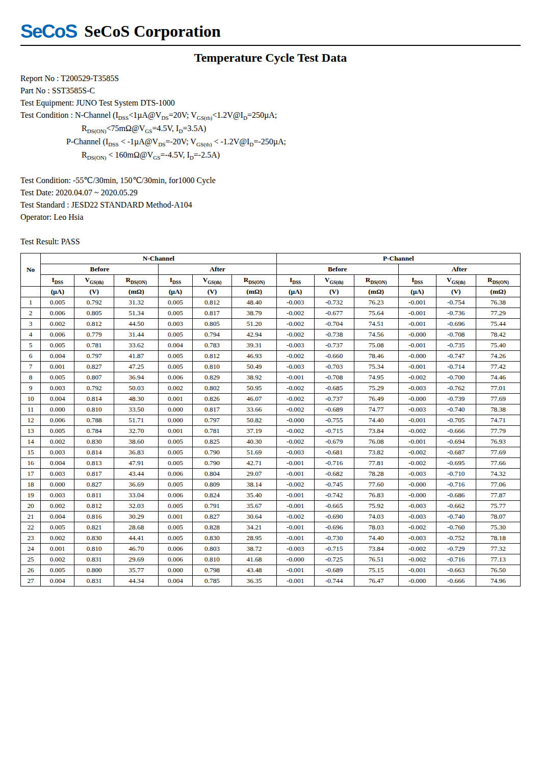SeCoS SeCoS Corporation
Temperature Cycle Test Data
Report No : T200529-T3585S
Part No : SST3585S-C
Test Equipment: JUNO Test System DTS-1000
Test Condition : N-Channel (IDSS<1µA@VDS=20V; VGS(th)<1.2V@ID=250µA;
RDS(ON)<75mΩ@VGS=4.5V, ID=3.5A)
P-Channel (IDSS < -1µA@VDS=-20V; VGS(th) < -1.2V@ID=-250µA;
RDS(ON) < 160mΩ@VGS=-4.5V, ID=-2.5A)
Test Condition: -55℃/30min, 150℃/30min, for1000 Cycle
Test Date: 2020.04.07 ~ 2020.05.29
Test Standard : JESD22 STANDARD Method-A104
Operator: Leo Hsia
Test Result: PASS
| No | N-Channel | P-Channel |
| --- | --- | --- |
| Before | After | Before | After |
| I DSS | V GS(th) | R DS(ON) | I DSS | V GS(th) | R DS(ON) | I DSS | V GS(th) | R DS(ON) | I DSS | V GS(th) | R DS(ON) |
| | (µA) | (V) | (mΩ) | (µA) | (V) | (mΩ) | (µA) | (V) | (mΩ) | (µA) | (V) | (mΩ) |
| 1 | 0.005 | 0.792 | 31.32 | 0.005 | 0.812 | 48.40 | -0.003 | -0.732 | 76.23 | -0.001 | -0.754 | 76.38 |
| 2 | 0.006 | 0.805 | 51.34 | 0.005 | 0.817 | 38.79 | -0.002 | -0.677 | 75.64 | -0.001 | -0.736 | 77.29 |
| 3 | 0.002 | 0.812 | 44.50 | 0.003 | 0.805 | 51.20 | -0.002 | -0.704 | 74.51 | -0.001 | -0.696 | 75.44 |
| 4 | 0.006 | 0.779 | 31.44 | 0.005 | 0.794 | 42.94 | -0.002 | -0.738 | 74.56 | -0.000 | -0.708 | 78.42 |
| 5 | 0.005 | 0.781 | 33.62 | 0.004 | 0.783 | 39.31 | -0.003 | -0.737 | 75.08 | -0.001 | -0.735 | 75.40 |
| 6 | 0.004 | 0.797 | 41.87 | 0.005 | 0.812 | 46.93 | -0.002 | -0.660 | 78.46 | -0.000 | -0.747 | 74.26 |
| 7 | 0.001 | 0.827 | 47.25 | 0.005 | 0.810 | 50.49 | -0.003 | -0.703 | 75.34 | -0.001 | -0.714 | 77.42 |
| 8 | 0.005 | 0.807 | 36.94 | 0.006 | 0.829 | 38.92 | -0.001 | -0.708 | 74.95 | -0.002 | -0.700 | 74.46 |
| 9 | 0.003 | 0.792 | 50.03 | 0.002 | 0.802 | 50.95 | -0.002 | -0.685 | 75.29 | -0.003 | -0.762 | 77.01 |
| 10 | 0.004 | 0.814 | 48.30 | 0.001 | 0.826 | 46.07 | -0.002 | -0.737 | 76.49 | -0.000 | -0.739 | 77.69 |
| 11 | 0.000 | 0.810 | 33.50 | 0.000 | 0.817 | 33.66 | -0.002 | -0.689 | 74.77 | -0.003 | -0.740 | 78.38 |
| 12 | 0.006 | 0.788 | 51.71 | 0.000 | 0.797 | 50.82 | -0.000 | -0.755 | 74.40 | -0.001 | -0.705 | 74.71 |
| 13 | 0.005 | 0.784 | 32.70 | 0.001 | 0.781 | 37.19 | -0.002 | -0.715 | 73.84 | -0.002 | -0.666 | 77.79 |
| 14 | 0.002 | 0.830 | 38.60 | 0.005 | 0.825 | 40.30 | -0.002 | -0.679 | 76.08 | -0.001 | -0.694 | 76.93 |
| 15 | 0.003 | 0.814 | 36.83 | 0.005 | 0.790 | 51.69 | -0.003 | -0.681 | 73.82 | -0.002 | -0.687 | 77.69 |
| 16 | 0.004 | 0.813 | 47.91 | 0.005 | 0.790 | 42.71 | -0.001 | -0.716 | 77.81 | -0.002 | -0.695 | 77.66 |
| 17 | 0.003 | 0.817 | 43.44 | 0.006 | 0.804 | 29.07 | -0.001 | -0.682 | 78.28 | -0.003 | -0.710 | 74.32 |
| 18 | 0.000 | 0.827 | 36.69 | 0.005 | 0.809 | 38.14 | -0.002 | -0.745 | 77.60 | -0.000 | -0.716 | 77.06 |
| 19 | 0.003 | 0.811 | 33.04 | 0.006 | 0.824 | 35.40 | -0.001 | -0.742 | 76.83 | -0.000 | -0.686 | 77.87 |
| 20 | 0.002 | 0.812 | 32.03 | 0.005 | 0.791 | 35.67 | -0.001 | -0.665 | 75.92 | -0.003 | -0.662 | 75.77 |
| 21 | 0.004 | 0.816 | 30.29 | 0.001 | 0.827 | 30.64 | -0.002 | -0.690 | 74.03 | -0.003 | -0.740 | 78.07 |
| 22 | 0.005 | 0.821 | 28.68 | 0.005 | 0.828 | 34.21 | -0.001 | -0.696 | 78.03 | -0.002 | -0.760 | 75.30 |
| 23 | 0.002 | 0.830 | 44.41 | 0.005 | 0.830 | 28.95 | -0.001 | -0.730 | 74.40 | -0.003 | -0.752 | 78.18 |
| 24 | 0.001 | 0.810 | 46.70 | 0.006 | 0.803 | 38.72 | -0.003 | -0.715 | 73.84 | -0.002 | -0.729 | 77.32 |
| 25 | 0.002 | 0.831 | 29.69 | 0.006 | 0.810 | 41.68 | -0.000 | -0.725 | 76.51 | -0.002 | -0.716 | 77.13 |
| 26 | 0.005 | 0.800 | 35.77 | 0.000 | 0.798 | 43.48 | -0.001 | -0.689 | 75.15 | -0.001 | -0.663 | 76.50 |
| 27 | 0.004 | 0.831 | 44.34 | 0.004 | 0.785 | 36.35 | -0.001 | -0.744 | 76.47 | -0.000 | -0.666 | 74.96 |